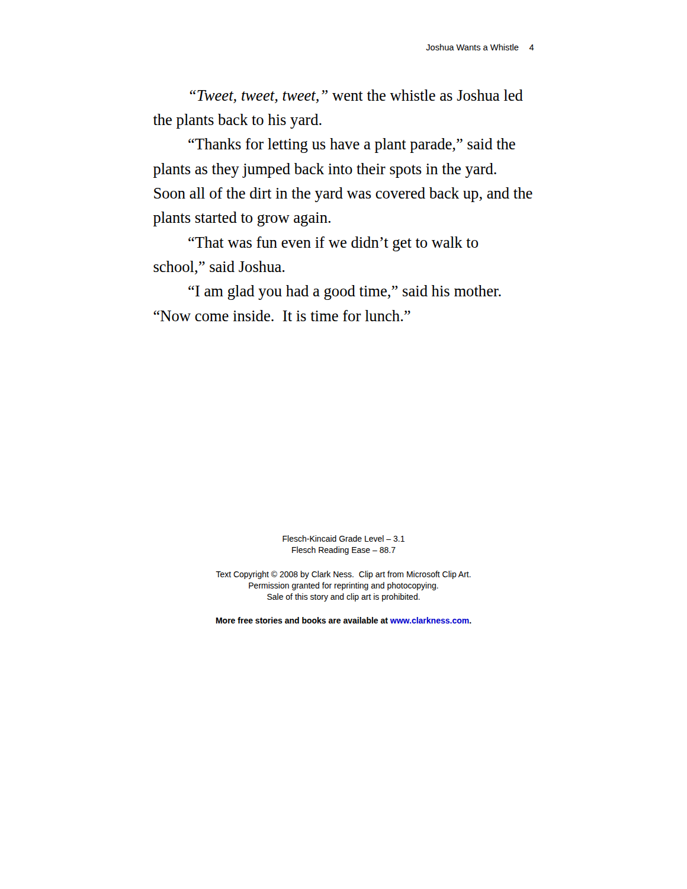Joshua Wants a Whistle 4
“Tweet, tweet, tweet,” went the whistle as Joshua led the plants back to his yard.
“Thanks for letting us have a plant parade,” said the plants as they jumped back into their spots in the yard. Soon all of the dirt in the yard was covered back up, and the plants started to grow again.
“That was fun even if we didn’t get to walk to school,” said Joshua.
“I am glad you had a good time,” said his mother. “Now come inside. It is time for lunch.”
Flesch-Kincaid Grade Level – 3.1
Flesch Reading Ease – 88.7
Text Copyright © 2008 by Clark Ness. Clip art from Microsoft Clip Art.
Permission granted for reprinting and photocopying.
Sale of this story and clip art is prohibited.
More free stories and books are available at www.clarkness.com.